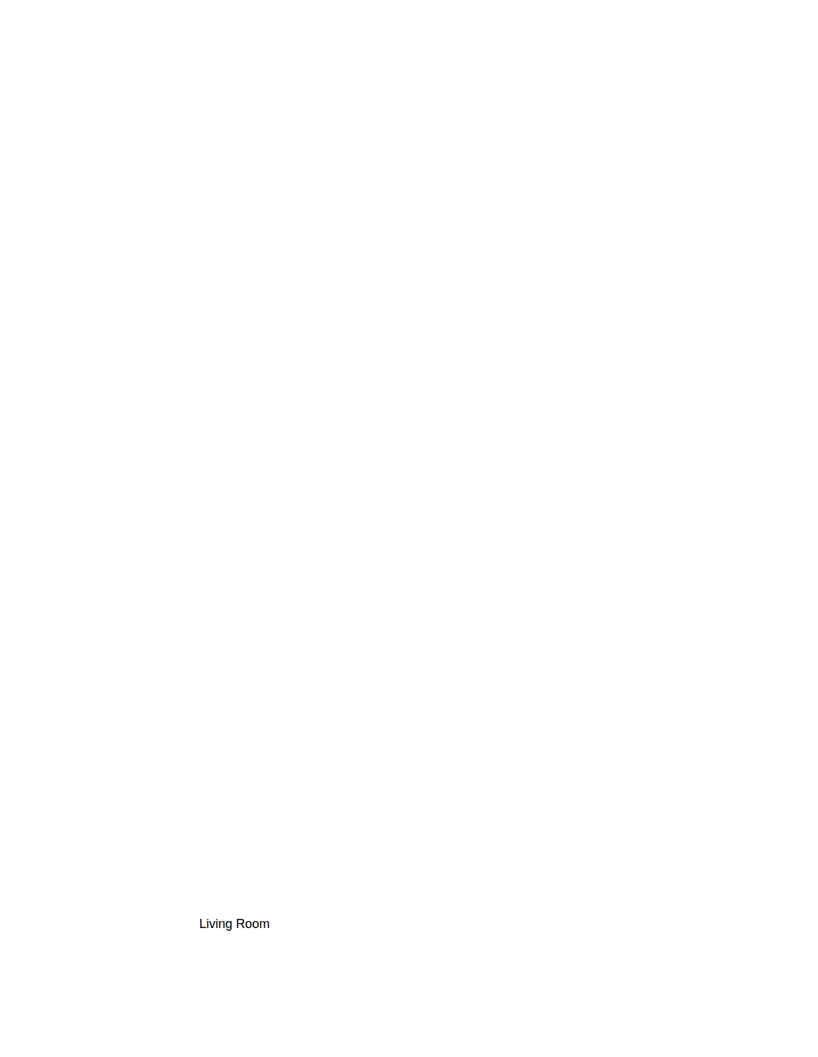Living Room